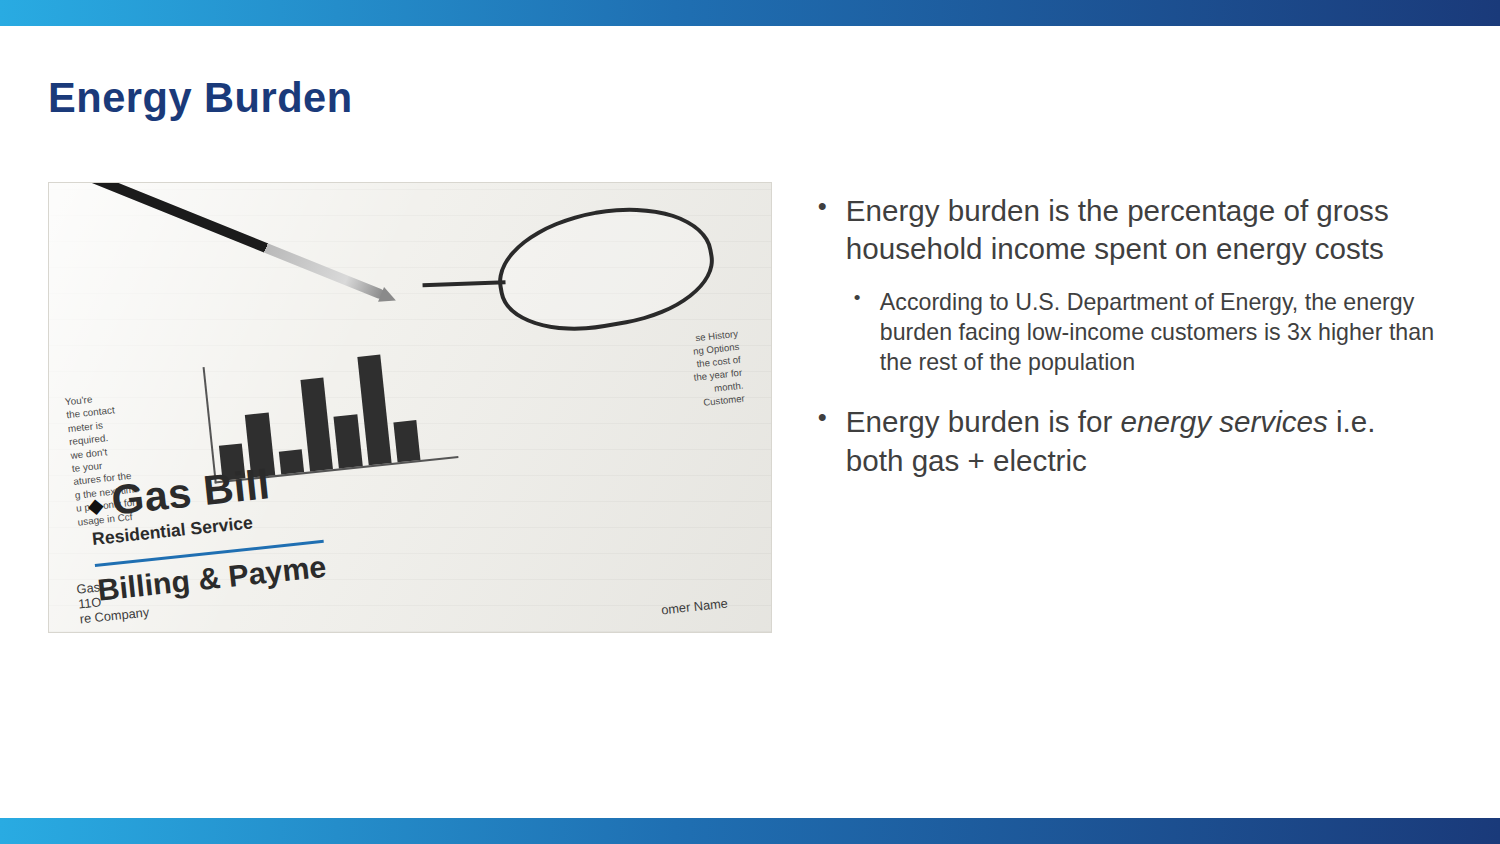Energy Burden
You're
the contact
meter is
required.
we don't
te your
atures for the
g the next time
u pay only for
usage in Ccf
se History
ng Options
the cost of
the year for
month.
Customer
Gas Bill
Residential Service
Billing & Payme
Gas
11O
re Company
omer Name
Energy burden is the percentage of gross household income spent on energy costs
According to U.S. Department of Energy, the energy burden facing low-income customers is 3x higher than the rest of the population
Energy burden is for energy services i.e. both gas + electric